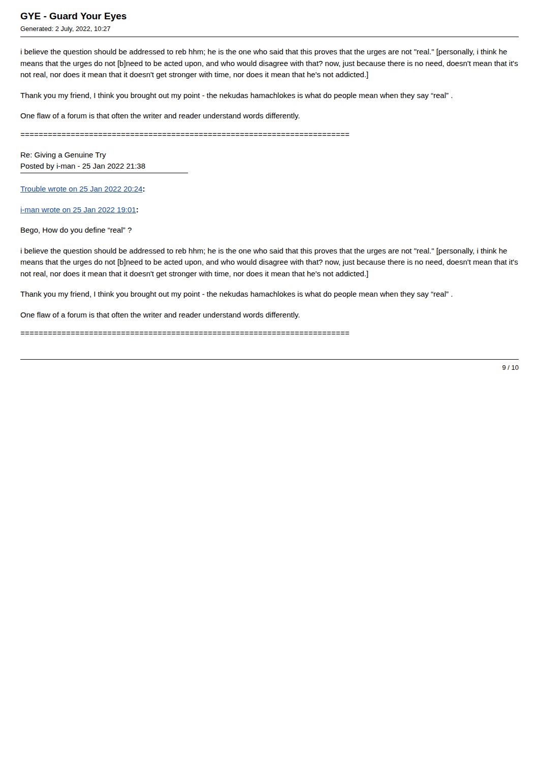GYE - Guard Your Eyes
Generated: 2 July, 2022, 10:27
i believe the question should be addressed to reb hhm; he is the one who said that this proves that the urges are not "real." [personally, i think he means that the urges do not [b]need to be acted upon, and who would disagree with that? now, just because there is no need, doesn't mean that it's not real, nor does it mean that it doesn't get stronger with time, nor does it mean that he's not addicted.]
Thank you my friend, I think you brought out my point - the nekudas hamachlokes is what do people mean when they say “real” .
One flaw of a forum is that often the writer and reader understand words differently.
========================================================================
Re: Giving a Genuine Try
Posted by i-man - 25 Jan 2022 21:38
Trouble wrote on 25 Jan 2022 20:24:
i-man wrote on 25 Jan 2022 19:01:
Bego, How do you define “real” ?
i believe the question should be addressed to reb hhm; he is the one who said that this proves that the urges are not "real." [personally, i think he means that the urges do not [b]need to be acted upon, and who would disagree with that? now, just because there is no need, doesn't mean that it's not real, nor does it mean that it doesn't get stronger with time, nor does it mean that he's not addicted.]
Thank you my friend, I think you brought out my point - the nekudas hamachlokes is what do people mean when they say “real” .
One flaw of a forum is that often the writer and reader understand words differently.
========================================================================
9 / 10